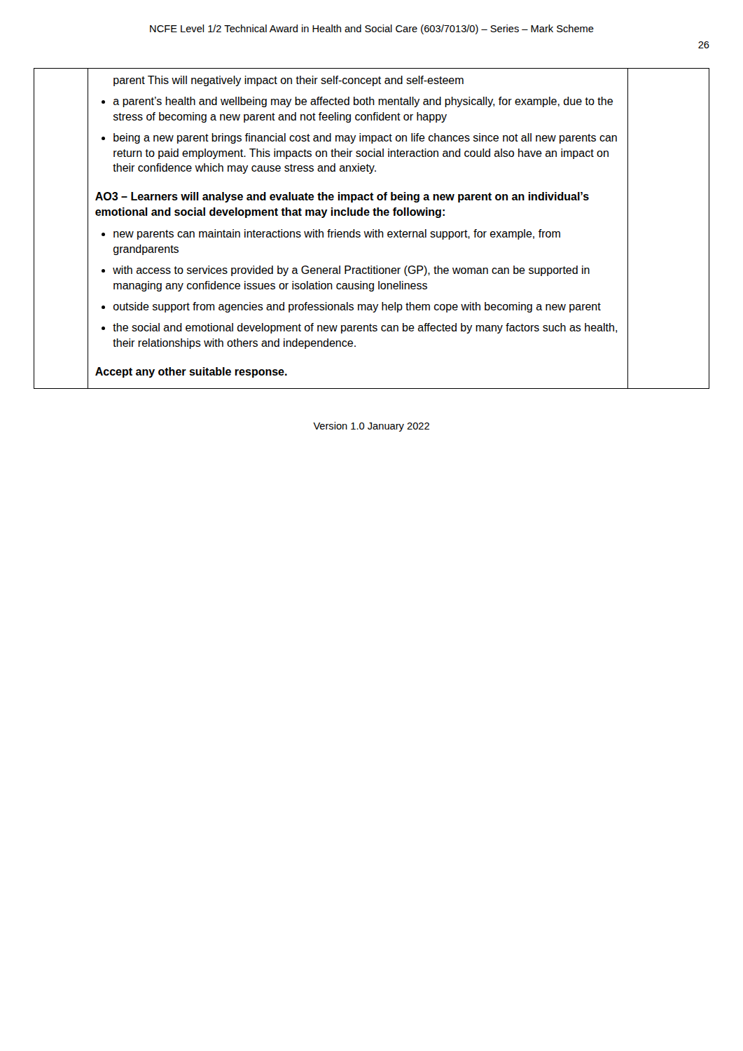NCFE Level 1/2 Technical Award in Health and Social Care (603/7013/0) – Series – Mark Scheme
26
| | parent This will negatively impact on their self-concept and self-esteem a parent’s health and wellbeing may be affected both mentally and physically, for example, due to the stress of becoming a new parent and not feeling confident or happy being a new parent brings financial cost and may impact on life chances since not all new parents can return to paid employment. This impacts on their social interaction and could also have an impact on their confidence which may cause stress and anxiety. AO3 – Learners will analyse and evaluate the impact of being a new parent on an individual’s emotional and social development that may include the following: new parents can maintain interactions with friends with external support, for example, from grandparents with access to services provided by a General Practitioner (GP), the woman can be supported in managing any confidence issues or isolation causing loneliness outside support from agencies and professionals may help them cope with becoming a new parent the social and emotional development of new parents can be affected by many factors such as health, their relationships with others and independence. Accept any other suitable response. | |
Version 1.0 January 2022